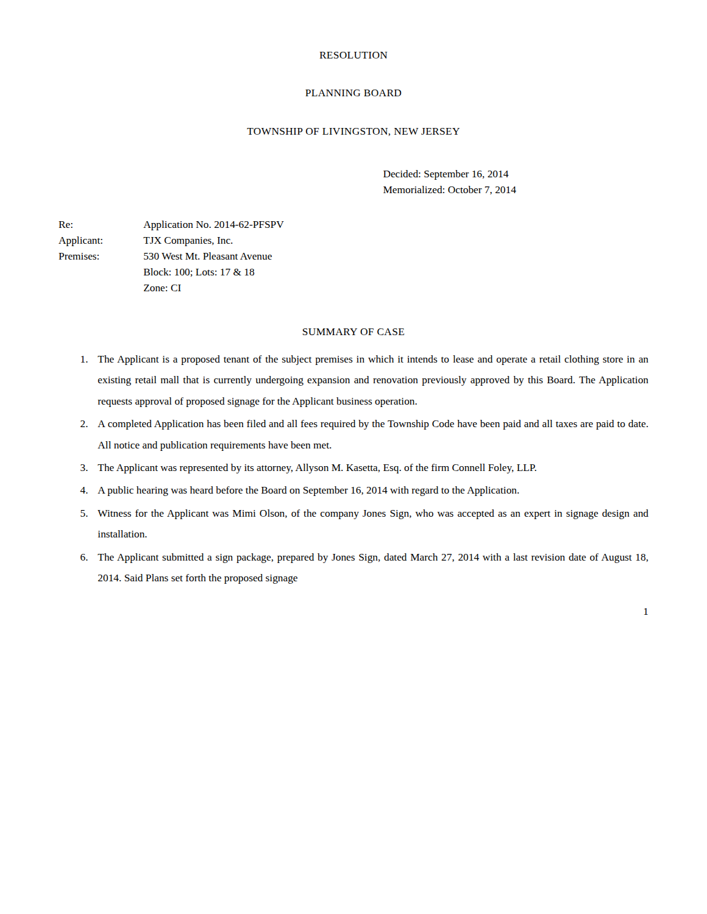RESOLUTION
PLANNING BOARD
TOWNSHIP OF LIVINGSTON, NEW JERSEY
Decided: September 16, 2014
Memorialized: October 7, 2014
| Re: | Application No. 2014-62-PFSPV |
| Applicant: | TJX Companies, Inc. |
| Premises: | 530 West Mt. Pleasant Avenue |
| | Block: 100; Lots: 17 & 18 |
| | Zone: CI |
SUMMARY OF CASE
The Applicant is a proposed tenant of the subject premises in which it intends to lease and operate a retail clothing store in an existing retail mall that is currently undergoing expansion and renovation previously approved by this Board. The Application requests approval of proposed signage for the Applicant business operation.
A completed Application has been filed and all fees required by the Township Code have been paid and all taxes are paid to date. All notice and publication requirements have been met.
The Applicant was represented by its attorney, Allyson M. Kasetta, Esq. of the firm Connell Foley, LLP.
A public hearing was heard before the Board on September 16, 2014 with regard to the Application.
Witness for the Applicant was Mimi Olson, of the company Jones Sign, who was accepted as an expert in signage design and installation.
The Applicant submitted a sign package, prepared by Jones Sign, dated March 27, 2014 with a last revision date of August 18, 2014. Said Plans set forth the proposed signage
1